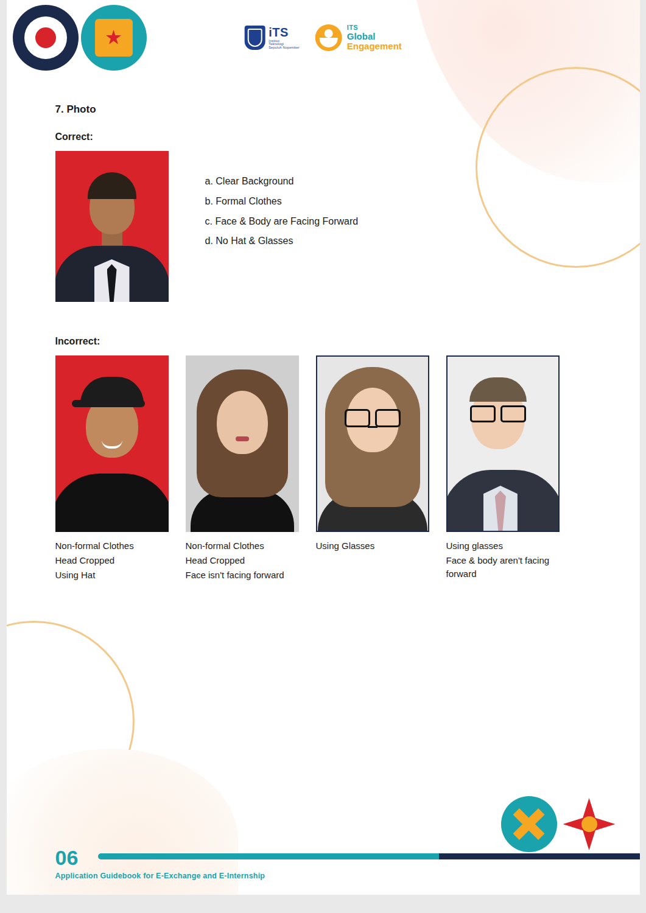iTS Institut
Teknologi
Sepuluh Nopember
ITS
Global
Engagement
7. Photo
Correct:
a. Clear Background
b. Formal Clothes
c. Face & Body are Facing Forward
d. No Hat & Glasses
Incorrect:
Non-formal Clothes
Head Cropped
Using Hat
Non-formal Clothes
Head Cropped
Face isn't facing forward
Using Glasses
Using glasses
Face & body aren't facing forward
06
Application Guidebook for E-Exchange and E-Internship